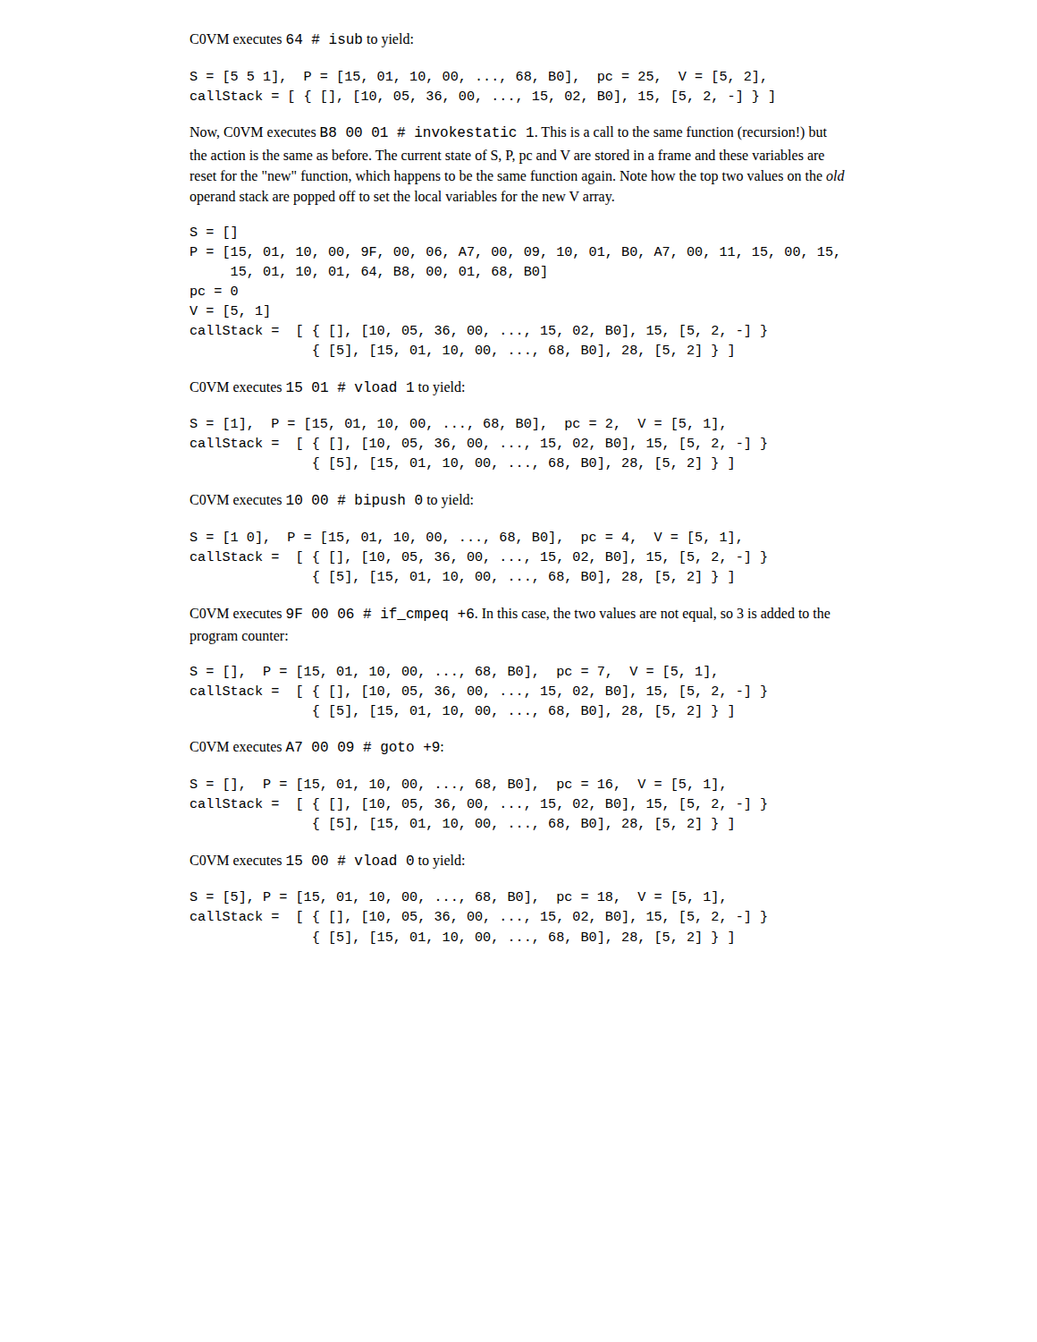C0VM executes 64 # isub to yield:
S = [5 5 1],  P = [15, 01, 10, 00, ..., 68, B0],  pc = 25,  V = [5, 2],
callStack = [ { [], [10, 05, 36, 00, ..., 15, 02, B0], 15, [5, 2, -] } ]
Now, C0VM executes B8 00 01 # invokestatic 1. This is a call to the same function (recursion!) but the action is the same as before. The current state of S, P, pc and V are stored in a frame and these variables are reset for the "new" function, which happens to be the same function again. Note how the top two values on the old operand stack are popped off to set the local variables for the new V array.
S = []
P = [15, 01, 10, 00, 9F, 00, 06, A7, 00, 09, 10, 01, B0, A7, 00, 11, 15, 00, 15, 00,
     15, 01, 10, 01, 64, B8, 00, 01, 68, B0]
pc = 0
V = [5, 1]
callStack =  [ { [], [10, 05, 36, 00, ..., 15, 02, B0], 15, [5, 2, -] }
               { [5], [15, 01, 10, 00, ..., 68, B0], 28, [5, 2] } ]
C0VM executes 15 01 # vload 1 to yield:
S = [1],  P = [15, 01, 10, 00, ..., 68, B0],  pc = 2,  V = [5, 1],
callStack =  [ { [], [10, 05, 36, 00, ..., 15, 02, B0], 15, [5, 2, -] }
               { [5], [15, 01, 10, 00, ..., 68, B0], 28, [5, 2] } ]
C0VM executes 10 00 # bipush 0 to yield:
S = [1 0],  P = [15, 01, 10, 00, ..., 68, B0],  pc = 4,  V = [5, 1],
callStack =  [ { [], [10, 05, 36, 00, ..., 15, 02, B0], 15, [5, 2, -] }
               { [5], [15, 01, 10, 00, ..., 68, B0], 28, [5, 2] } ]
C0VM executes 9F 00 06 # if_cmpeq +6. In this case, the two values are not equal, so 3 is added to the program counter:
S = [],  P = [15, 01, 10, 00, ..., 68, B0],  pc = 7,  V = [5, 1],
callStack =  [ { [], [10, 05, 36, 00, ..., 15, 02, B0], 15, [5, 2, -] }
               { [5], [15, 01, 10, 00, ..., 68, B0], 28, [5, 2] } ]
C0VM executes A7 00 09 # goto +9:
S = [],  P = [15, 01, 10, 00, ..., 68, B0],  pc = 16,  V = [5, 1],
callStack =  [ { [], [10, 05, 36, 00, ..., 15, 02, B0], 15, [5, 2, -] }
               { [5], [15, 01, 10, 00, ..., 68, B0], 28, [5, 2] } ]
C0VM executes 15 00 # vload 0 to yield:
S = [5], P = [15, 01, 10, 00, ..., 68, B0],  pc = 18,  V = [5, 1],
callStack =  [ { [], [10, 05, 36, 00, ..., 15, 02, B0], 15, [5, 2, -] }
               { [5], [15, 01, 10, 00, ..., 68, B0], 28, [5, 2] } ]